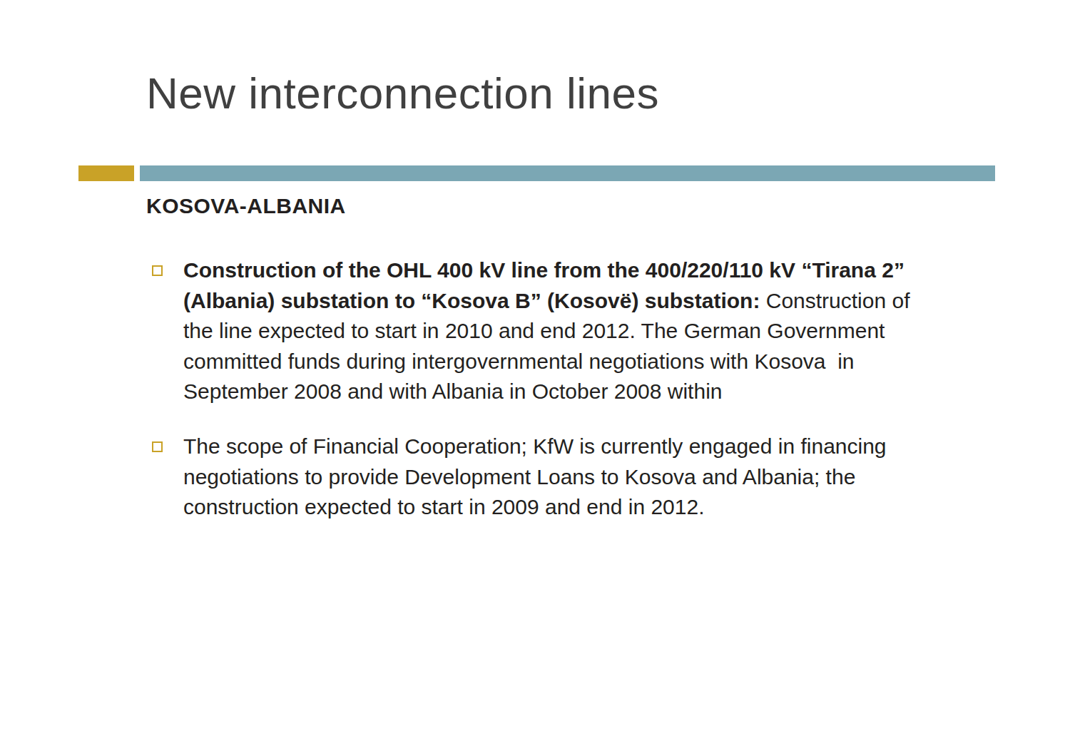New interconnection lines
KOSOVA-ALBANIA
Construction of the OHL 400 kV line from the 400/220/110 kV “Tirana 2” (Albania) substation to “Kosova B” (Kosovë) substation: Construction of the line expected to start in 2010 and end 2012. The German Government committed funds during intergovernmental negotiations with Kosova in September 2008 and with Albania in October 2008 within
The scope of Financial Cooperation; KfW is currently engaged in financing negotiations to provide Development Loans to Kosova and Albania; the construction expected to start in 2009 and end in 2012.